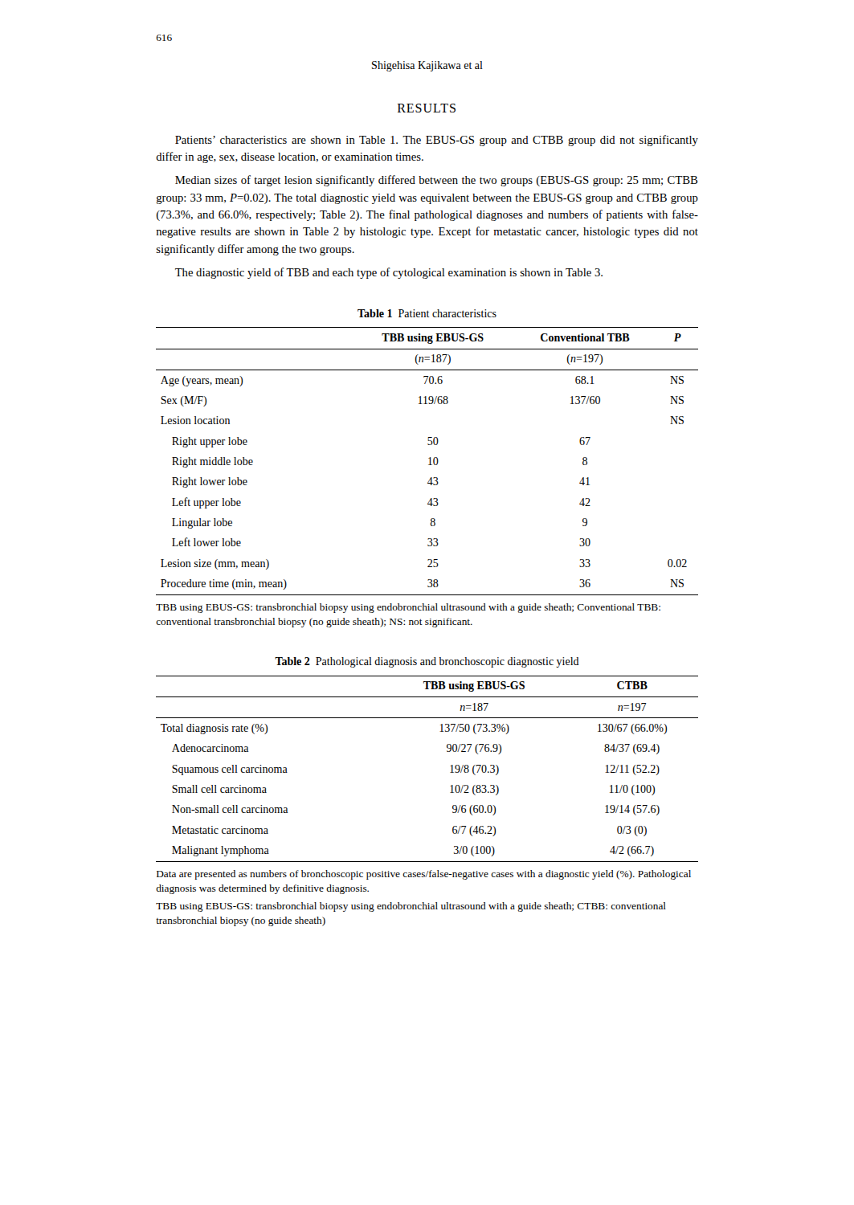616
Shigehisa Kajikawa et al
RESULTS
Patients’ characteristics are shown in Table 1. The EBUS-GS group and CTBB group did not significantly differ in age, sex, disease location, or examination times.
Median sizes of target lesion significantly differed between the two groups (EBUS-GS group: 25 mm; CTBB group: 33 mm, P=0.02). The total diagnostic yield was equivalent between the EBUS-GS group and CTBB group (73.3%, and 66.0%, respectively; Table 2). The final pathological diagnoses and numbers of patients with false-negative results are shown in Table 2 by histologic type. Except for metastatic cancer, histologic types did not significantly differ among the two groups.
The diagnostic yield of TBB and each type of cytological examination is shown in Table 3.
Table 1 Patient characteristics
| | TBB using EBUS-GS | Conventional TBB | P |
| --- | --- | --- | --- |
| | ( n =187) | ( n =197) | |
| Age (years, mean) | 70.6 | 68.1 | NS |
| Sex (M/F) | 119/68 | 137/60 | NS |
| Lesion location | | | NS |
| Right upper lobe | 50 | 67 | |
| Right middle lobe | 10 | 8 | |
| Right lower lobe | 43 | 41 | |
| Left upper lobe | 43 | 42 | |
| Lingular lobe | 8 | 9 | |
| Left lower lobe | 33 | 30 | |
| Lesion size (mm, mean) | 25 | 33 | 0.02 |
| Procedure time (min, mean) | 38 | 36 | NS |
TBB using EBUS-GS: transbronchial biopsy using endobronchial ultrasound with a guide sheath; Conventional TBB: conventional transbronchial biopsy (no guide sheath); NS: not significant.
Table 2 Pathological diagnosis and bronchoscopic diagnostic yield
| | TBB using EBUS-GS | CTBB |
| --- | --- | --- |
| | n =187 | n =197 |
| Total diagnosis rate (%) | 137/50 (73.3%) | 130/67 (66.0%) |
| Adenocarcinoma | 90/27 (76.9) | 84/37 (69.4) |
| Squamous cell carcinoma | 19/8 (70.3) | 12/11 (52.2) |
| Small cell carcinoma | 10/2 (83.3) | 11/0 (100) |
| Non-small cell carcinoma | 9/6 (60.0) | 19/14 (57.6) |
| Metastatic carcinoma | 6/7 (46.2) | 0/3 (0) |
| Malignant lymphoma | 3/0 (100) | 4/2 (66.7) |
Data are presented as numbers of bronchoscopic positive cases/false-negative cases with a diagnostic yield (%). Pathological diagnosis was determined by definitive diagnosis.
TBB using EBUS-GS: transbronchial biopsy using endobronchial ultrasound with a guide sheath; CTBB: conventional transbronchial biopsy (no guide sheath)